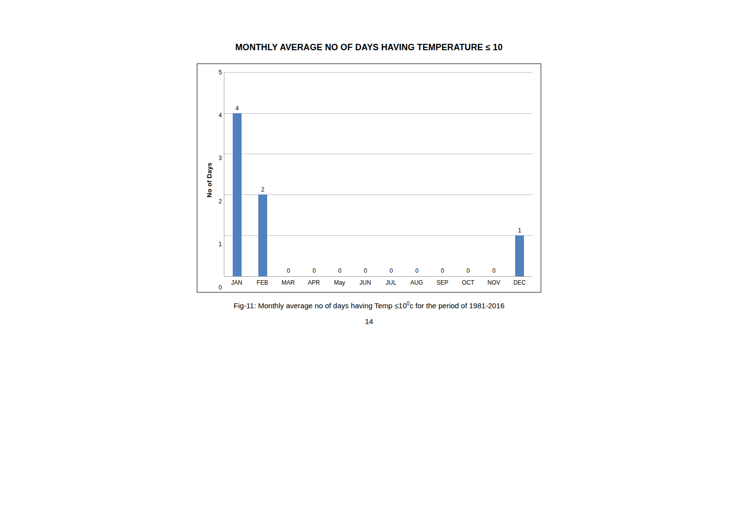MONTHLY AVERAGE NO OF DAYS HAVING TEMPERATURE ≤ 10
No of Days
5 4 3 2 1 0
4
2
0
0
0
0
0
0
0
0
0
1
JAN FEB MAR APR May JUN JUL AUG SEP OCT NOV DEC
Fig-11: Monthly average no of days having Temp ≤100c for the period of 1981-2016
14